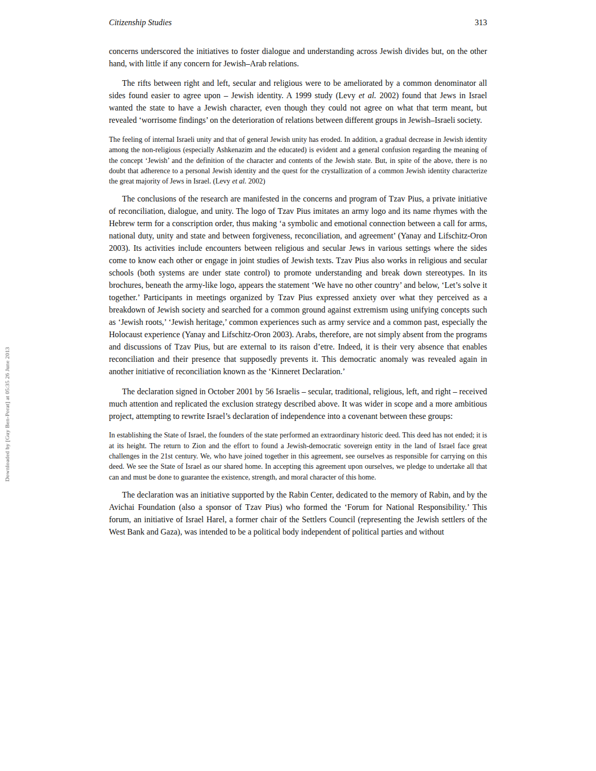Downloaded by [Guy Ben-Porat] at 05:35 26 June 2013
Citizenship Studies 313
concerns underscored the initiatives to foster dialogue and understanding across Jewish divides but, on the other hand, with little if any concern for Jewish–Arab relations.
The rifts between right and left, secular and religious were to be ameliorated by a common denominator all sides found easier to agree upon – Jewish identity. A 1999 study (Levy et al. 2002) found that Jews in Israel wanted the state to have a Jewish character, even though they could not agree on what that term meant, but revealed ‘worrisome findings’ on the deterioration of relations between different groups in Jewish–Israeli society.
The feeling of internal Israeli unity and that of general Jewish unity has eroded. In addition, a gradual decrease in Jewish identity among the non-religious (especially Ashkenazim and the educated) is evident and a general confusion regarding the meaning of the concept ‘Jewish’ and the definition of the character and contents of the Jewish state. But, in spite of the above, there is no doubt that adherence to a personal Jewish identity and the quest for the crystallization of a common Jewish identity characterize the great majority of Jews in Israel. (Levy et al. 2002)
The conclusions of the research are manifested in the concerns and program of Tzav Pius, a private initiative of reconciliation, dialogue, and unity. The logo of Tzav Pius imitates an army logo and its name rhymes with the Hebrew term for a conscription order, thus making ‘a symbolic and emotional connection between a call for arms, national duty, unity and state and between forgiveness, reconciliation, and agreement’ (Yanay and Lifschitz-Oron 2003). Its activities include encounters between religious and secular Jews in various settings where the sides come to know each other or engage in joint studies of Jewish texts. Tzav Pius also works in religious and secular schools (both systems are under state control) to promote understanding and break down stereotypes. In its brochures, beneath the army-like logo, appears the statement ‘We have no other country’ and below, ‘Let’s solve it together.’ Participants in meetings organized by Tzav Pius expressed anxiety over what they perceived as a breakdown of Jewish society and searched for a common ground against extremism using unifying concepts such as ‘Jewish roots,’ ‘Jewish heritage,’ common experiences such as army service and a common past, especially the Holocaust experience (Yanay and Lifschitz-Oron 2003). Arabs, therefore, are not simply absent from the programs and discussions of Tzav Pius, but are external to its raison d’etre. Indeed, it is their very absence that enables reconciliation and their presence that supposedly prevents it. This democratic anomaly was revealed again in another initiative of reconciliation known as the ‘Kinneret Declaration.’
The declaration signed in October 2001 by 56 Israelis – secular, traditional, religious, left, and right – received much attention and replicated the exclusion strategy described above. It was wider in scope and a more ambitious project, attempting to rewrite Israel’s declaration of independence into a covenant between these groups:
In establishing the State of Israel, the founders of the state performed an extraordinary historic deed. This deed has not ended; it is at its height. The return to Zion and the effort to found a Jewish-democratic sovereign entity in the land of Israel face great challenges in the 21st century. We, who have joined together in this agreement, see ourselves as responsible for carrying on this deed. We see the State of Israel as our shared home. In accepting this agreement upon ourselves, we pledge to undertake all that can and must be done to guarantee the existence, strength, and moral character of this home.
The declaration was an initiative supported by the Rabin Center, dedicated to the memory of Rabin, and by the Avichai Foundation (also a sponsor of Tzav Pius) who formed the ‘Forum for National Responsibility.’ This forum, an initiative of Israel Harel, a former chair of the Settlers Council (representing the Jewish settlers of the West Bank and Gaza), was intended to be a political body independent of political parties and without